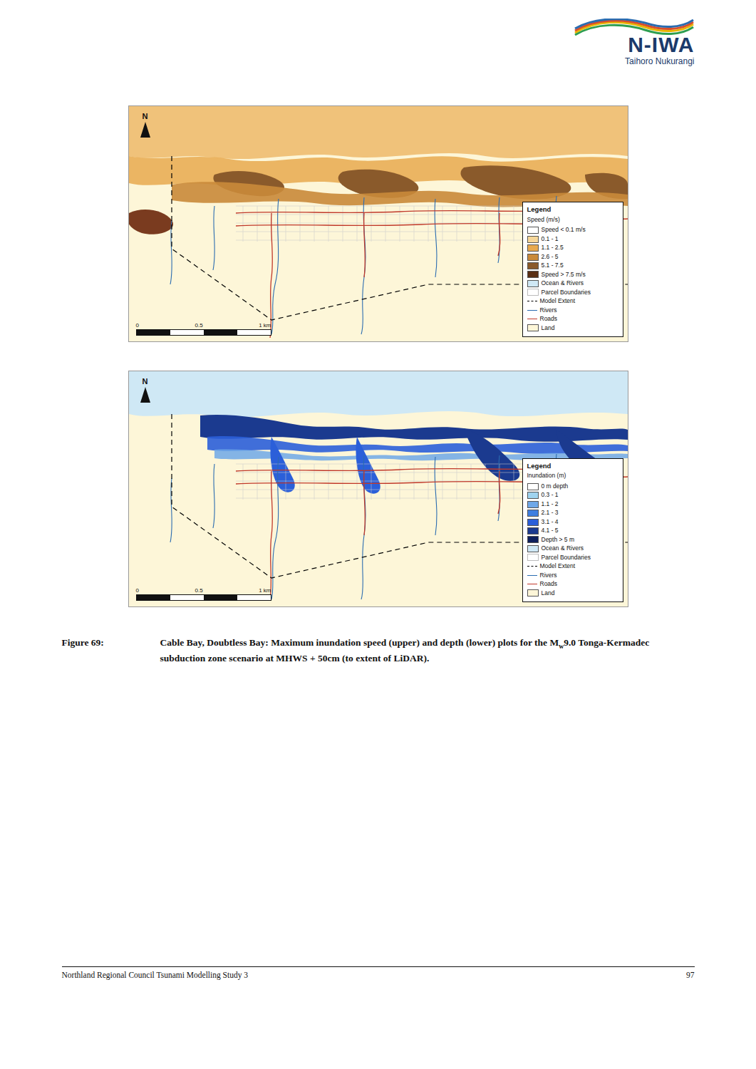N-IWA
Taihoro Nukurangi
N
00.51 km
Legend
Speed (m/s)
Speed < 0.1 m/s
0.1 - 1
1.1 - 2.5
2.6 - 5
5.1 - 7.5
Speed > 7.5 m/s
Ocean & Rivers
Parcel Boundaries
Model Extent
Rivers
Roads
Land
N
00.51 km
Legend
Inundation (m)
0 m depth
0.3 - 1
1.1 - 2
2.1 - 3
3.1 - 4
4.1 - 5
Depth > 5 m
Ocean & Rivers
Parcel Boundaries
Model Extent
Rivers
Roads
Land
Figure 69:
Cable Bay, Doubtless Bay: Maximum inundation speed (upper) and depth (lower) plots for the Mw9.0 Tonga-Kermadec subduction zone scenario at MHWS + 50cm (to extent of LiDAR).
Northland Regional Council Tsunami Modelling Study 3 97